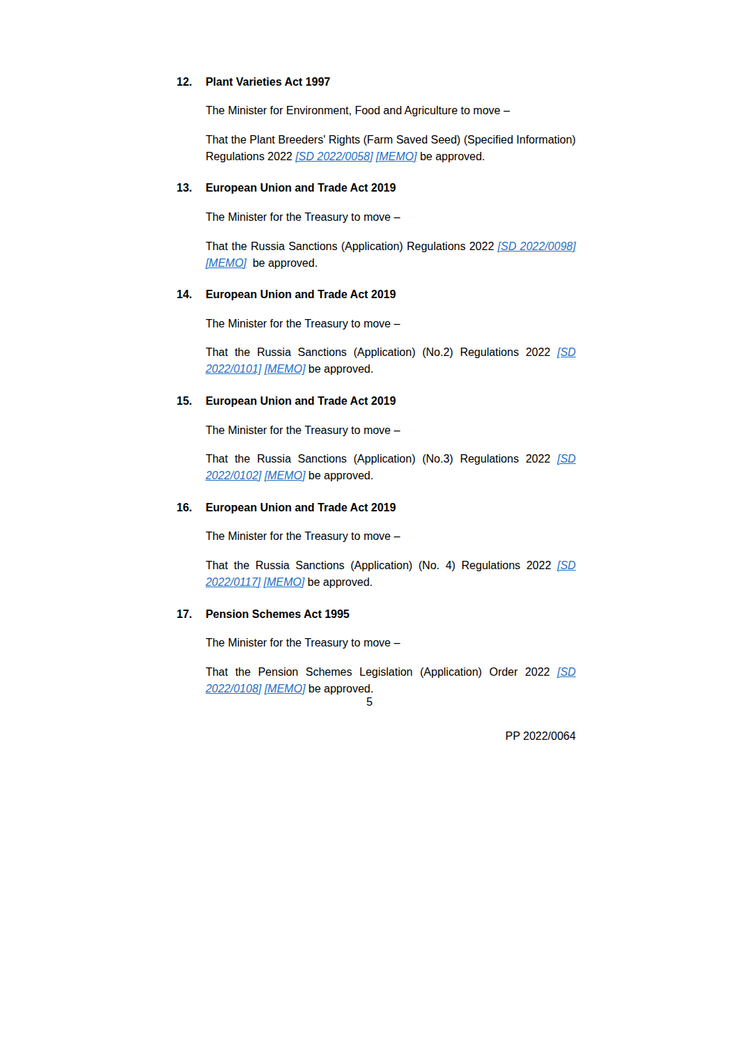12. Plant Varieties Act 1997
The Minister for Environment, Food and Agriculture to move –
That the Plant Breeders' Rights (Farm Saved Seed) (Specified Information) Regulations 2022 [SD 2022/0058] [MEMO] be approved.
13. European Union and Trade Act 2019
The Minister for the Treasury to move –
That the Russia Sanctions (Application) Regulations 2022 [SD 2022/0098] [MEMO] be approved.
14. European Union and Trade Act 2019
The Minister for the Treasury to move –
That the Russia Sanctions (Application) (No.2) Regulations 2022 [SD 2022/0101] [MEMO] be approved.
15. European Union and Trade Act 2019
The Minister for the Treasury to move –
That the Russia Sanctions (Application) (No.3) Regulations 2022 [SD 2022/0102] [MEMO] be approved.
16. European Union and Trade Act 2019
The Minister for the Treasury to move –
That the Russia Sanctions (Application) (No. 4) Regulations 2022 [SD 2022/0117] [MEMO] be approved.
17. Pension Schemes Act 1995
The Minister for the Treasury to move –
That the Pension Schemes Legislation (Application) Order 2022 [SD 2022/0108] [MEMO] be approved.
5
PP 2022/0064